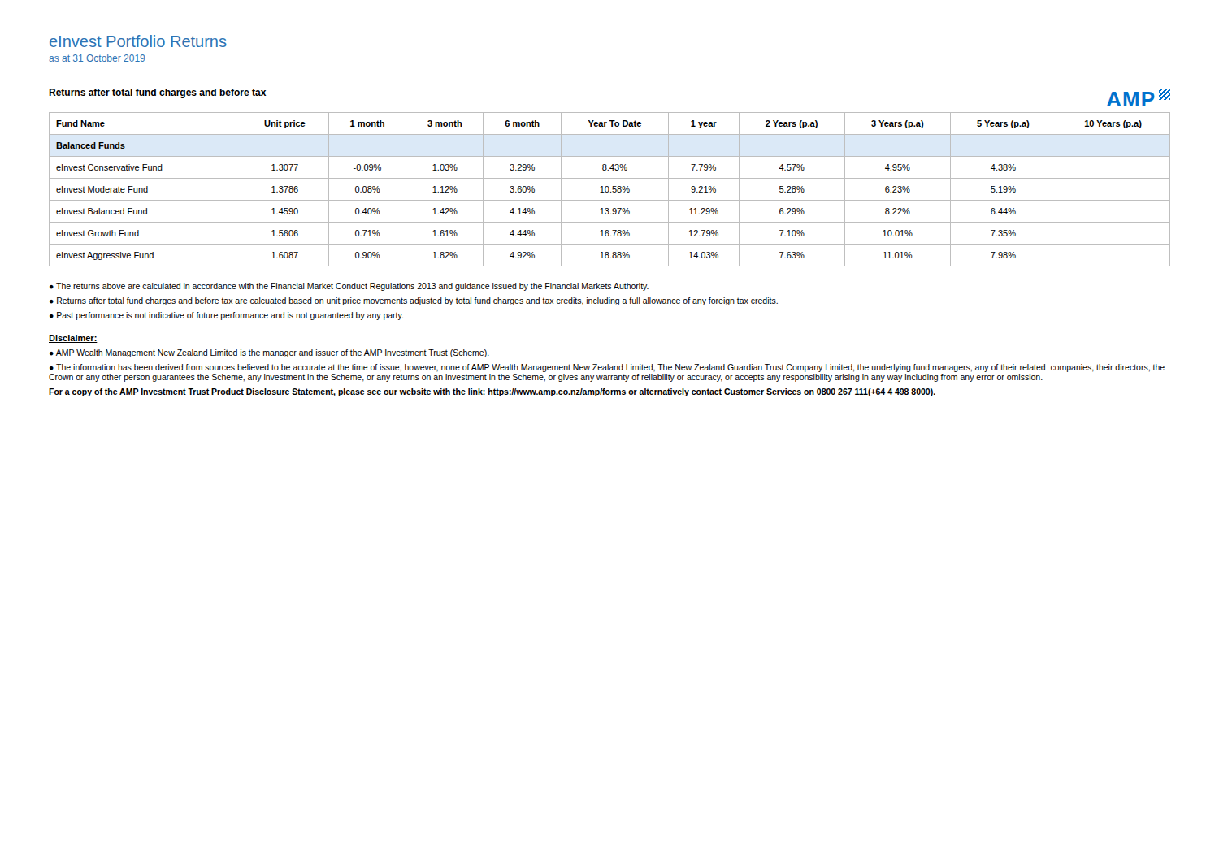eInvest Portfolio Returns
as at 31 October 2019
Returns after total fund charges and before tax
AMP
| Fund Name | Unit price | 1 month | 3 month | 6 month | Year To Date | 1 year | 2 Years (p.a) | 3 Years (p.a) | 5 Years (p.a) | 10 Years (p.a) |
| --- | --- | --- | --- | --- | --- | --- | --- | --- | --- | --- |
| Balanced Funds | | | | | | | | | | |
| eInvest Conservative Fund | 1.3077 | -0.09% | 1.03% | 3.29% | 8.43% | 7.79% | 4.57% | 4.95% | 4.38% | |
| eInvest Moderate Fund | 1.3786 | 0.08% | 1.12% | 3.60% | 10.58% | 9.21% | 5.28% | 6.23% | 5.19% | |
| eInvest Balanced Fund | 1.4590 | 0.40% | 1.42% | 4.14% | 13.97% | 11.29% | 6.29% | 8.22% | 6.44% | |
| eInvest Growth Fund | 1.5606 | 0.71% | 1.61% | 4.44% | 16.78% | 12.79% | 7.10% | 10.01% | 7.35% | |
| eInvest Aggressive Fund | 1.6087 | 0.90% | 1.82% | 4.92% | 18.88% | 14.03% | 7.63% | 11.01% | 7.98% | |
● The returns above are calculated in accordance with the Financial Market Conduct Regulations 2013 and guidance issued by the Financial Markets Authority.
● Returns after total fund charges and before tax are calcuated based on unit price movements adjusted by total fund charges and tax credits, including a full allowance of any foreign tax credits.
● Past performance is not indicative of future performance and is not guaranteed by any party.
Disclaimer:
● AMP Wealth Management New Zealand Limited is the manager and issuer of the AMP Investment Trust (Scheme).
● The information has been derived from sources believed to be accurate at the time of issue, however, none of AMP Wealth Management New Zealand Limited, The New Zealand Guardian Trust Company Limited, the underlying fund managers, any of their related companies, their directors, the Crown or any other person guarantees the Scheme, any investment in the Scheme, or any returns on an investment in the Scheme, or gives any warranty of reliability or accuracy, or accepts any responsibility arising in any way including from any error or omission.
For a copy of the AMP Investment Trust Product Disclosure Statement, please see our website with the link: https://www.amp.co.nz/amp/forms or alternatively contact Customer Services on 0800 267 111(+64 4 498 8000).